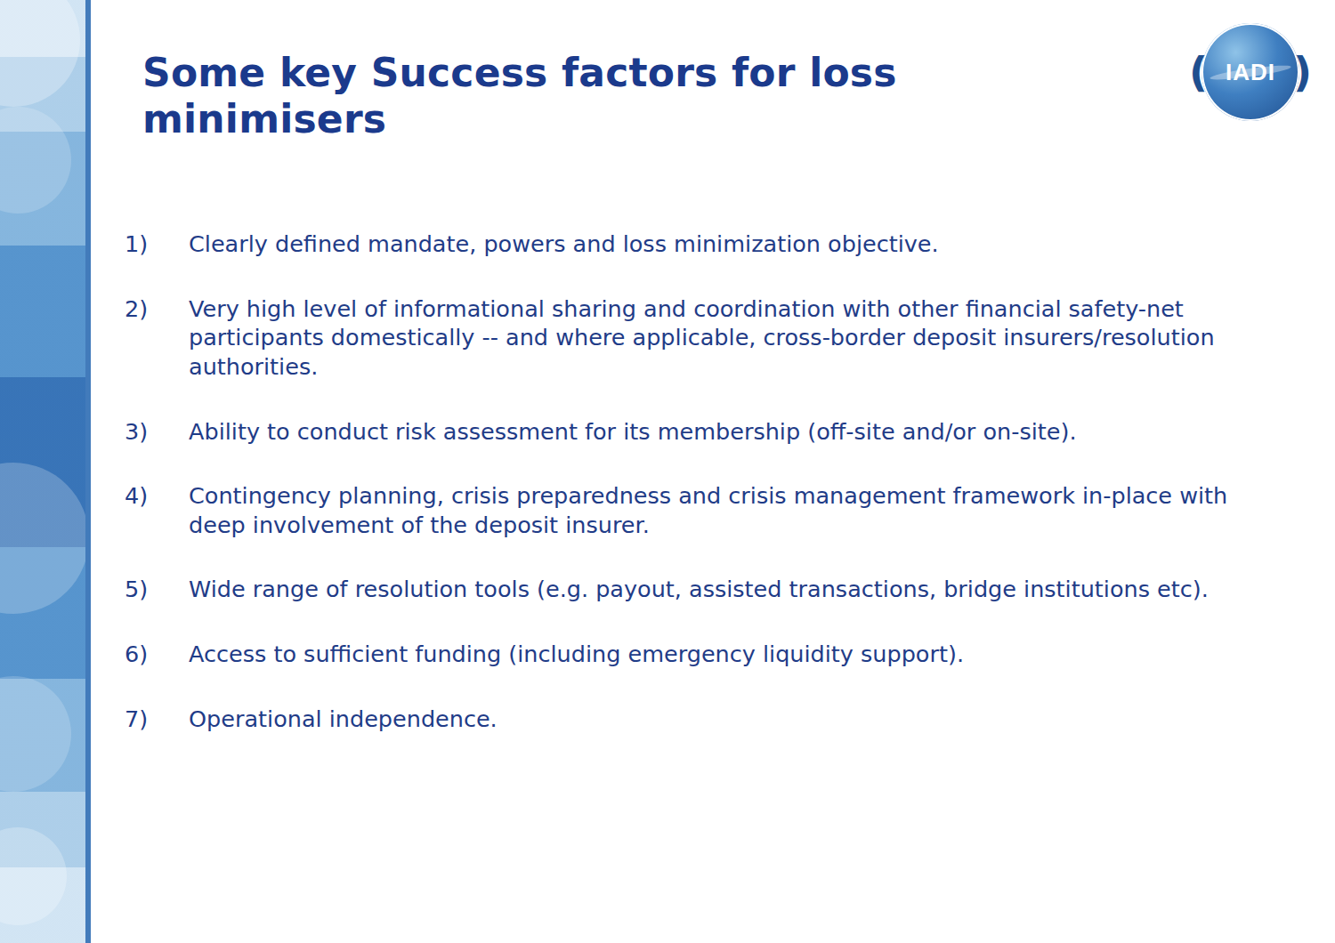IADI
(
)
Some key Success factors for loss minimisers
Clearly defined mandate, powers and loss minimization objective.
Very high level of informational sharing and coordination with other financial safety-net participants domestically -- and where applicable, cross-border deposit insurers/resolution authorities.
Ability to conduct risk assessment for its membership (off-site and/or on-site).
Contingency planning, crisis preparedness and crisis management framework in-place with deep involvement of the deposit insurer.
Wide range of resolution tools (e.g. payout, assisted transactions, bridge institutions etc).
Access to sufficient funding (including emergency liquidity support).
Operational independence.